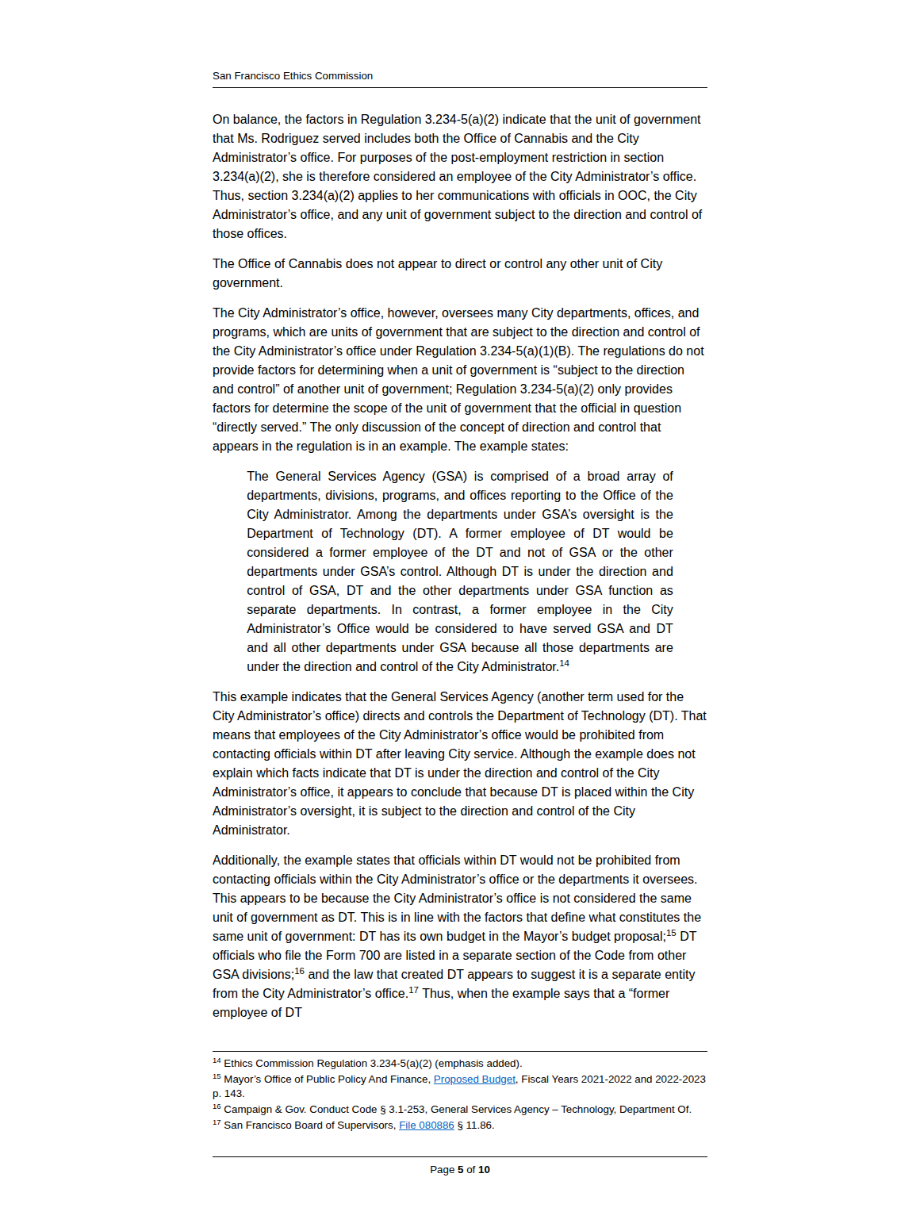San Francisco Ethics Commission
On balance, the factors in Regulation 3.234-5(a)(2) indicate that the unit of government that Ms. Rodriguez served includes both the Office of Cannabis and the City Administrator’s office. For purposes of the post-employment restriction in section 3.234(a)(2), she is therefore considered an employee of the City Administrator’s office. Thus, section 3.234(a)(2) applies to her communications with officials in OOC, the City Administrator’s office, and any unit of government subject to the direction and control of those offices.
The Office of Cannabis does not appear to direct or control any other unit of City government.
The City Administrator’s office, however, oversees many City departments, offices, and programs, which are units of government that are subject to the direction and control of the City Administrator’s office under Regulation 3.234-5(a)(1)(B). The regulations do not provide factors for determining when a unit of government is “subject to the direction and control” of another unit of government; Regulation 3.234-5(a)(2) only provides factors for determine the scope of the unit of government that the official in question “directly served.” The only discussion of the concept of direction and control that appears in the regulation is in an example. The example states:
The General Services Agency (GSA) is comprised of a broad array of departments, divisions, programs, and offices reporting to the Office of the City Administrator. Among the departments under GSA’s oversight is the Department of Technology (DT). A former employee of DT would be considered a former employee of the DT and not of GSA or the other departments under GSA’s control. Although DT is under the direction and control of GSA, DT and the other departments under GSA function as separate departments. In contrast, a former employee in the City Administrator’s Office would be considered to have served GSA and DT and all other departments under GSA because all those departments are under the direction and control of the City Administrator.14
This example indicates that the General Services Agency (another term used for the City Administrator’s office) directs and controls the Department of Technology (DT). That means that employees of the City Administrator’s office would be prohibited from contacting officials within DT after leaving City service. Although the example does not explain which facts indicate that DT is under the direction and control of the City Administrator’s office, it appears to conclude that because DT is placed within the City Administrator’s oversight, it is subject to the direction and control of the City Administrator.
Additionally, the example states that officials within DT would not be prohibited from contacting officials within the City Administrator’s office or the departments it oversees. This appears to be because the City Administrator’s office is not considered the same unit of government as DT. This is in line with the factors that define what constitutes the same unit of government: DT has its own budget in the Mayor’s budget proposal;15 DT officials who file the Form 700 are listed in a separate section of the Code from other GSA divisions;16 and the law that created DT appears to suggest it is a separate entity from the City Administrator’s office.17 Thus, when the example says that a “former employee of DT
14 Ethics Commission Regulation 3.234-5(a)(2) (emphasis added).
15 Mayor’s Office of Public Policy And Finance, Proposed Budget, Fiscal Years 2021-2022 and 2022-2023 p. 143.
16 Campaign & Gov. Conduct Code § 3.1-253, General Services Agency – Technology, Department Of.
17 San Francisco Board of Supervisors, File 080886 § 11.86.
Page 5 of 10